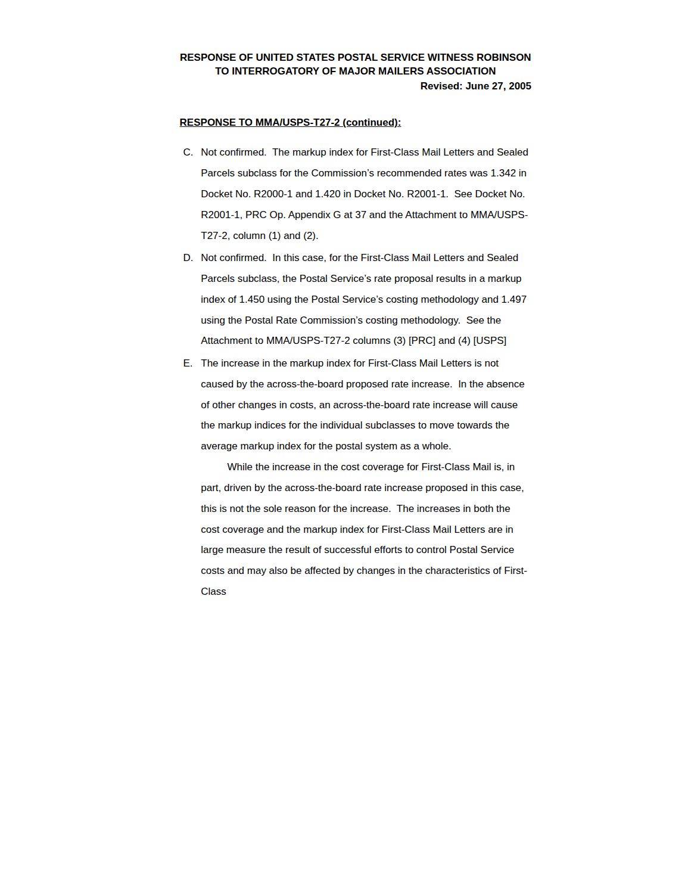RESPONSE OF UNITED STATES POSTAL SERVICE WITNESS ROBINSON TO INTERROGATORY OF MAJOR MAILERS ASSOCIATION Revised: June 27, 2005
RESPONSE TO MMA/USPS-T27-2 (continued):
C.
Not confirmed. The markup index for First-Class Mail Letters and Sealed Parcels subclass for the Commission’s recommended rates was 1.342 in Docket No. R2000-1 and 1.420 in Docket No. R2001-1. See Docket No. R2001-1, PRC Op. Appendix G at 37 and the Attachment to MMA/USPS-T27-2, column (1) and (2).
D.
Not confirmed. In this case, for the First-Class Mail Letters and Sealed Parcels subclass, the Postal Service’s rate proposal results in a markup index of 1.450 using the Postal Service’s costing methodology and 1.497 using the Postal Rate Commission’s costing methodology. See the Attachment to MMA/USPS-T27-2 columns (3) [PRC] and (4) [USPS]
E.
The increase in the markup index for First-Class Mail Letters is not caused by the across-the-board proposed rate increase. In the absence of other changes in costs, an across-the-board rate increase will cause the markup indices for the individual subclasses to move towards the average markup index for the postal system as a whole.
While the increase in the cost coverage for First-Class Mail is, in part, driven by the across-the-board rate increase proposed in this case, this is not the sole reason for the increase. The increases in both the cost coverage and the markup index for First-Class Mail Letters are in large measure the result of successful efforts to control Postal Service costs and may also be affected by changes in the characteristics of First-Class